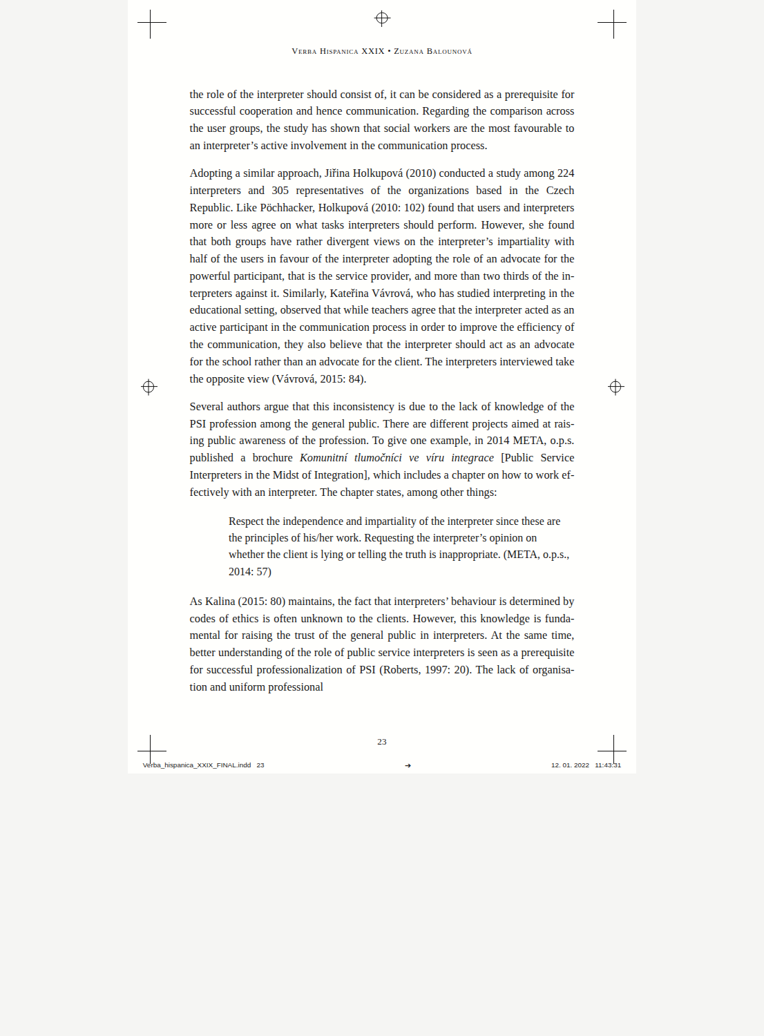Verba Hispanica XXIX • Zuzana Balounová
the role of the interpreter should consist of, it can be considered as a prerequisite for successful cooperation and hence communication. Regarding the comparison across the user groups, the study has shown that social workers are the most favourable to an interpreter’s active involvement in the communication process.
Adopting a similar approach, Jiřina Holkupová (2010) conducted a study among 224 interpreters and 305 representatives of the organizations based in the Czech Republic. Like Pöchhacker, Holkupová (2010: 102) found that users and interpreters more or less agree on what tasks interpreters should perform. However, she found that both groups have rather divergent views on the interpreter’s impartiality with half of the users in favour of the interpreter adopting the role of an advocate for the powerful participant, that is the service provider, and more than two thirds of the interpreters against it. Similarly, Kateřina Vávrová, who has studied interpreting in the educational setting, observed that while teachers agree that the interpreter acted as an active participant in the communication process in order to improve the efficiency of the communication, they also believe that the interpreter should act as an advocate for the school rather than an advocate for the client. The interpreters interviewed take the opposite view (Vávrová, 2015: 84).
Several authors argue that this inconsistency is due to the lack of knowledge of the PSI profession among the general public. There are different projects aimed at raising public awareness of the profession. To give one example, in 2014 META, o.p.s. published a brochure Komunitní tlumočníci ve víru integrace [Public Service Interpreters in the Midst of Integration], which includes a chapter on how to work effectively with an interpreter. The chapter states, among other things:
Respect the independence and impartiality of the interpreter since these are the principles of his/her work. Requesting the interpreter’s opinion on whether the client is lying or telling the truth is inappropriate. (META, o.p.s., 2014: 57)
As Kalina (2015: 80) maintains, the fact that interpreters’ behaviour is determined by codes of ethics is often unknown to the clients. However, this knowledge is fundamental for raising the trust of the general public in interpreters. At the same time, better understanding of the role of public service interpreters is seen as a prerequisite for successful professionalization of PSI (Roberts, 1997: 20). The lack of organisation and uniform professional
23
Verba_hispanica_XXIX_FINAL.indd 23 ➔ 12. 01. 2022 11:43:31